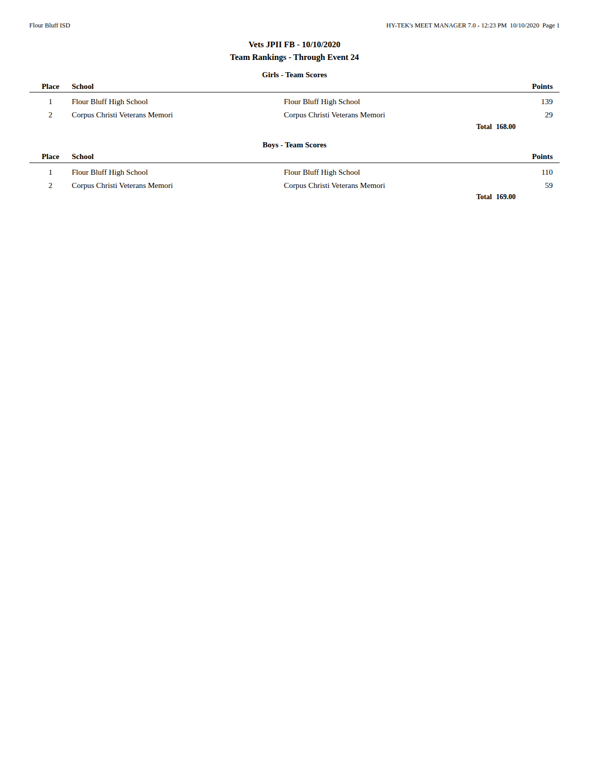Flour Bluff ISD
HY-TEK's MEET MANAGER 7.0 - 12:23 PM 10/10/2020 Page 1
Vets JPII FB - 10/10/2020
Team Rankings - Through Event 24
Girls - Team Scores
| Place | School | | Points |
| --- | --- | --- | --- |
| 1 | Flour Bluff High School | Flour Bluff High School | 139 |
| 2 | Corpus Christi Veterans Memori | Corpus Christi Veterans Memori | 29 |
| | | Total | 168.00 |
Boys - Team Scores
| Place | School | | Points |
| --- | --- | --- | --- |
| 1 | Flour Bluff High School | Flour Bluff High School | 110 |
| 2 | Corpus Christi Veterans Memori | Corpus Christi Veterans Memori | 59 |
| | | Total | 169.00 |